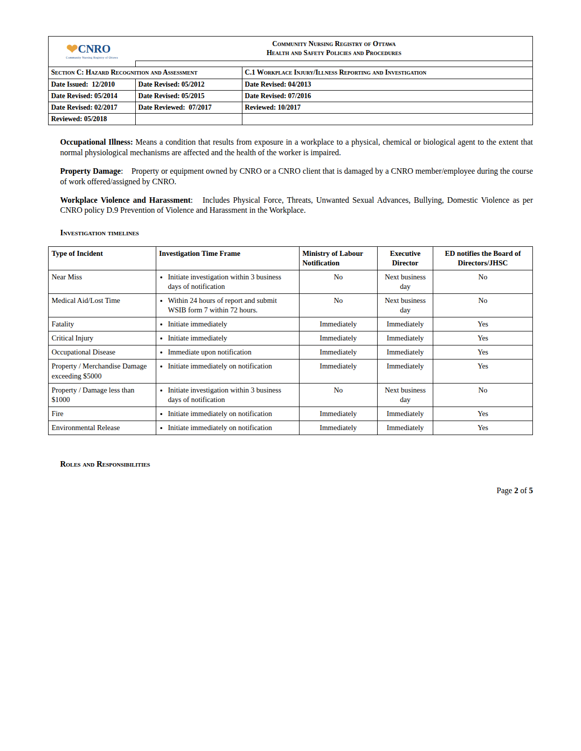| ❤ CNRO Community Nursing Registry of Ottawa | Community Nursing Registry of Ottawa Health and Safety Policies and Procedures |
| Section C: Hazard Recognition and Assessment | C.1 Workplace Injury/Illness Reporting and Investigation |
| Date Issued: 12/2010 | Date Revised: 05/2012 | Date Revised: 04/2013 |
| Date Revised: 05/2014 | Date Revised: 05/2015 | Date Revised: 07/2016 |
| Date Revised: 02/2017 | Date Reviewed: 07/2017 | Reviewed: 10/2017 |
| Reviewed: 05/2018 | | |
Occupational Illness: Means a condition that results from exposure in a workplace to a physical, chemical or biological agent to the extent that normal physiological mechanisms are affected and the health of the worker is impaired.
Property Damage: Property or equipment owned by CNRO or a CNRO client that is damaged by a CNRO member/employee during the course of work offered/assigned by CNRO.
Workplace Violence and Harassment: Includes Physical Force, Threats, Unwanted Sexual Advances, Bullying, Domestic Violence as per CNRO policy D.9 Prevention of Violence and Harassment in the Workplace.
Investigation timelines
| Type of Incident | Investigation Time Frame | Ministry of Labour Notification | Executive Director | ED notifies the Board of Directors/JHSC |
| --- | --- | --- | --- | --- |
| Near Miss | Initiate investigation within 3 business days of notification | No | Next business day | No |
| Medical Aid/Lost Time | Within 24 hours of report and submit WSIB form 7 within 72 hours. | No | Next business day | No |
| Fatality | Initiate immediately | Immediately | Immediately | Yes |
| Critical Injury | Initiate immediately | Immediately | Immediately | Yes |
| Occupational Disease | Immediate upon notification | Immediately | Immediately | Yes |
| Property / Merchandise Damage exceeding $5000 | Initiate immediately on notification | Immediately | Immediately | Yes |
| Property / Damage less than $1000 | Initiate investigation within 3 business days of notification | No | Next business day | No |
| Fire | Initiate immediately on notification | Immediately | Immediately | Yes |
| Environmental Release | Initiate immediately on notification | Immediately | Immediately | Yes |
Roles and Responsibilities
Page 2 of 5